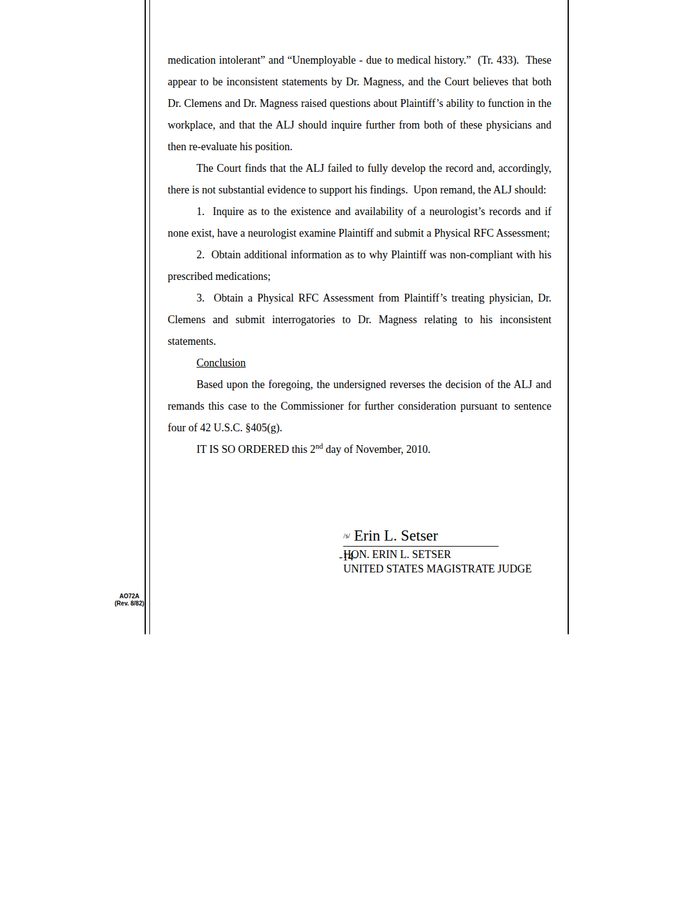medication intolerant” and “Unemployable - due to medical history.” (Tr. 433). These appear to be inconsistent statements by Dr. Magness, and the Court believes that both Dr. Clemens and Dr. Magness raised questions about Plaintiff’s ability to function in the workplace, and that the ALJ should inquire further from both of these physicians and then re-evaluate his position.
The Court finds that the ALJ failed to fully develop the record and, accordingly, there is not substantial evidence to support his findings. Upon remand, the ALJ should:
1. Inquire as to the existence and availability of a neurologist’s records and if none exist, have a neurologist examine Plaintiff and submit a Physical RFC Assessment;
2. Obtain additional information as to why Plaintiff was non-compliant with his prescribed medications;
3. Obtain a Physical RFC Assessment from Plaintiff’s treating physician, Dr. Clemens and submit interrogatories to Dr. Magness relating to his inconsistent statements.
Conclusion
Based upon the foregoing, the undersigned reverses the decision of the ALJ and remands this case to the Commissioner for further consideration pursuant to sentence four of 42 U.S.C. §405(g).
IT IS SO ORDERED this 2nd day of November, 2010.
/s/ Erin L. Setser
HON. ERIN L. SETSER
UNITED STATES MAGISTRATE JUDGE
-14-
AO72A
(Rev. 8/82)